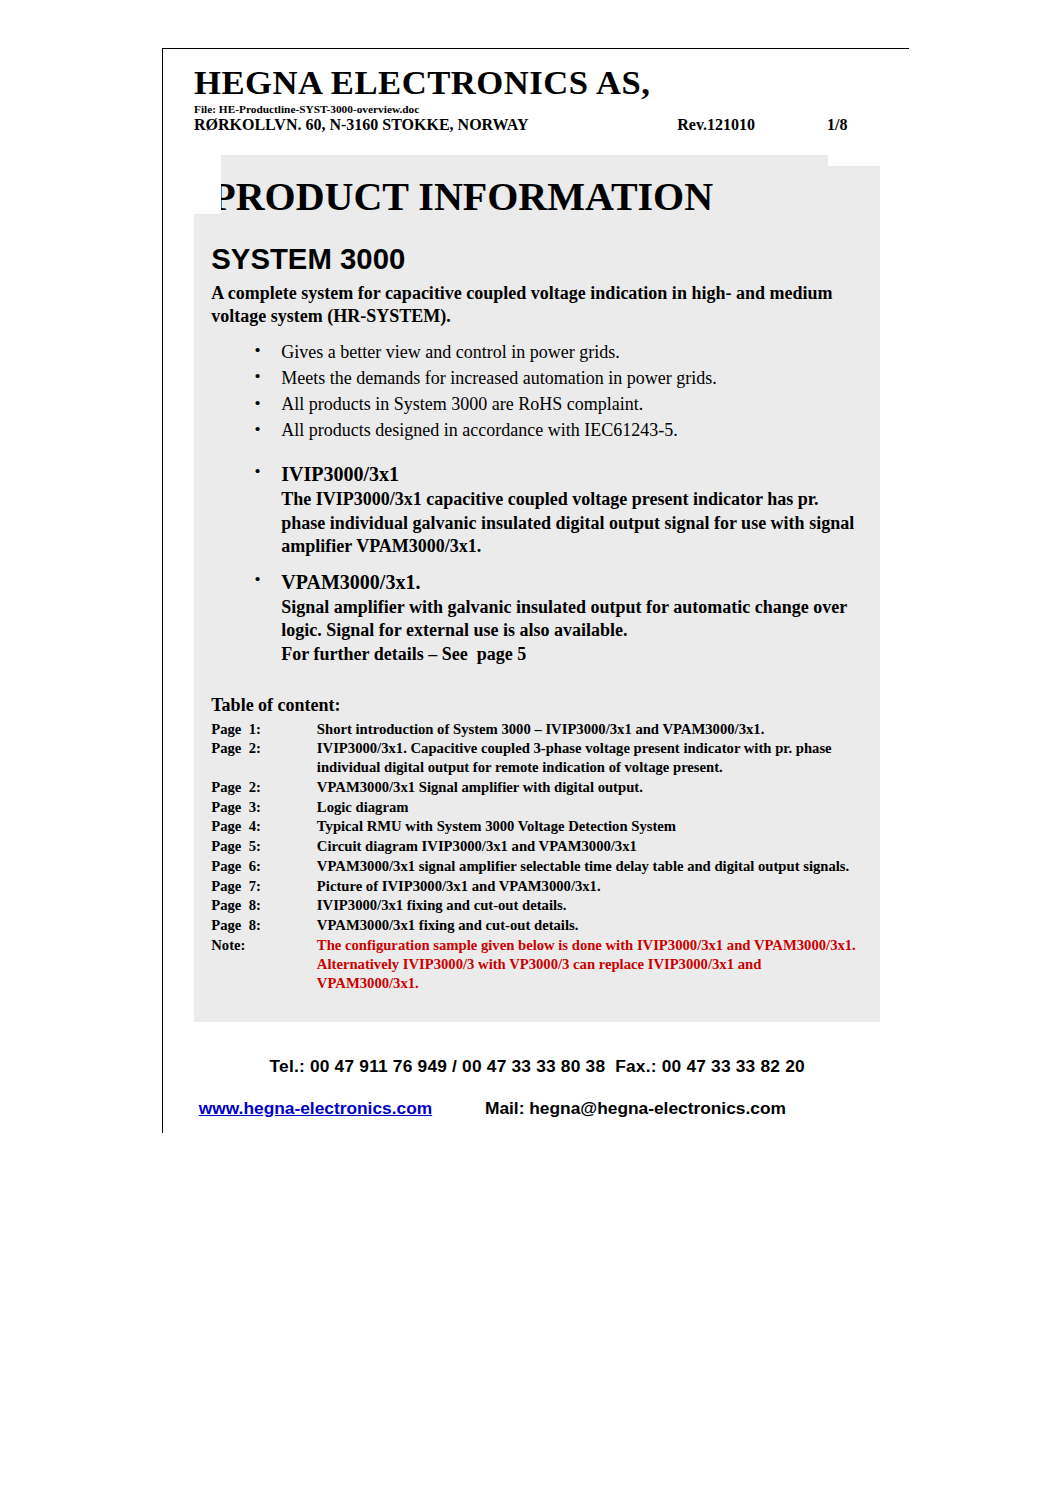HEGNA ELECTRONICS AS,
File: HE-Productline-SYST-3000-overview.doc
RØRKOLLVN. 60, N-3160 STOKKE, NORWAY Rev.121010 1/8
PRODUCT INFORMATION
SYSTEM 3000
A complete system for capacitive coupled voltage indication in high- and medium voltage system (HR-SYSTEM).
Gives a better view and control in power grids.
Meets the demands for increased automation in power grids.
All products in System 3000 are RoHS complaint.
All products designed in accordance with IEC61243-5.
IVIP3000/3x1
The IVIP3000/3x1 capacitive coupled voltage present indicator has pr. phase individual galvanic insulated digital output signal for use with signal amplifier VPAM3000/3x1.
VPAM3000/3x1.
Signal amplifier with galvanic insulated output for automatic change over logic. Signal for external use is also available.
For further details – See page 5
Table of content:
| Page 1: | Short introduction of System 3000 – IVIP3000/3x1 and VPAM3000/3x1. |
| Page 2: | IVIP3000/3x1. Capacitive coupled 3-phase voltage present indicator with pr. phase individual digital output for remote indication of voltage present. |
| Page 2: | VPAM3000/3x1 Signal amplifier with digital output. |
| Page 3: | Logic diagram |
| Page 4: | Typical RMU with System 3000 Voltage Detection System |
| Page 5: | Circuit diagram IVIP3000/3x1 and VPAM3000/3x1 |
| Page 6: | VPAM3000/3x1 signal amplifier selectable time delay table and digital output signals. |
| Page 7: | Picture of IVIP3000/3x1 and VPAM3000/3x1. |
| Page 8: | IVIP3000/3x1 fixing and cut-out details. |
| Page 8: | VPAM3000/3x1 fixing and cut-out details. |
| Note: | The configuration sample given below is done with IVIP3000/3x1 and VPAM3000/3x1. Alternatively IVIP3000/3 with VP3000/3 can replace IVIP3000/3x1 and VPAM3000/3x1. |
Tel.: 00 47 911 76 949 / 00 47 33 33 80 38 Fax.: 00 47 33 33 82 20
www.hegna-electronics.com Mail: hegna@hegna-electronics.com